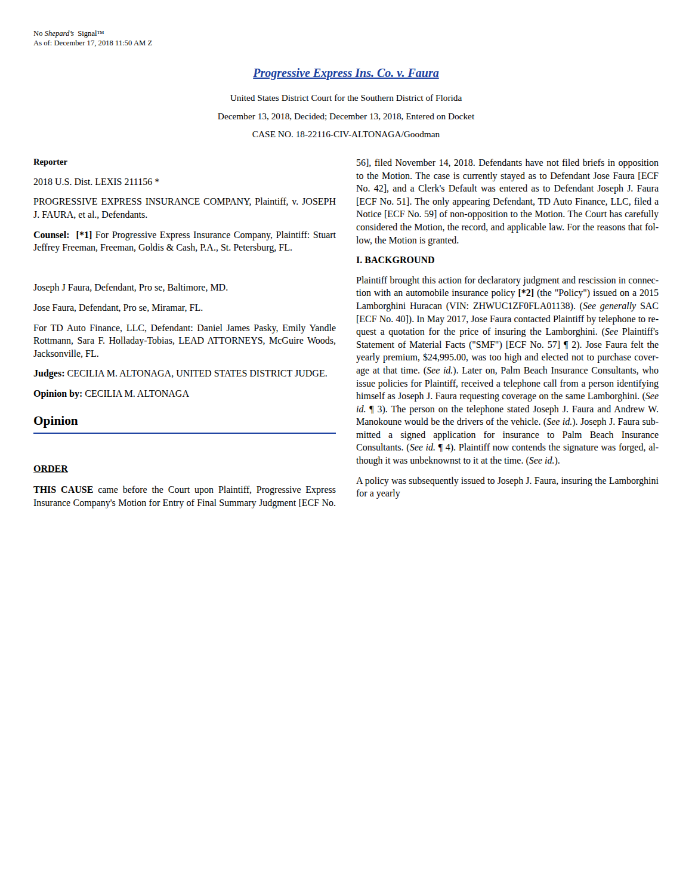No Shepard’s Signal™
As of: December 17, 2018 11:50 AM Z
Progressive Express Ins. Co. v. Faura
United States District Court for the Southern District of Florida
December 13, 2018, Decided; December 13, 2018, Entered on Docket
CASE NO. 18-22116-CIV-ALTONAGA/Goodman
Reporter
2018 U.S. Dist. LEXIS 211156 *
PROGRESSIVE EXPRESS INSURANCE COMPANY, Plaintiff, v. JOSEPH J. FAURA, et al., Defendants.
Counsel: [*1] For Progressive Express Insurance Company, Plaintiff: Stuart Jeffrey Freeman, Freeman, Goldis & Cash, P.A., St. Petersburg, FL.
Joseph J Faura, Defendant, Pro se, Baltimore, MD.
Jose Faura, Defendant, Pro se, Miramar, FL.
For TD Auto Finance, LLC, Defendant: Daniel James Pasky, Emily Yandle Rottmann, Sara F. Holladay-Tobias, LEAD ATTORNEYS, McGuire Woods, Jacksonville, FL.
Judges: CECILIA M. ALTONAGA, UNITED STATES DISTRICT JUDGE.
Opinion by: CECILIA M. ALTONAGA
Opinion
ORDER
THIS CAUSE came before the Court upon Plaintiff, Progressive Express Insurance Company's Motion for Entry of Final Summary Judgment [ECF No. 56], filed November 14, 2018. Defendants have not filed briefs in opposition to the Motion. The case is currently stayed as to Defendant Jose Faura [ECF No. 42], and a Clerk's Default was entered as to Defendant Joseph J. Faura [ECF No. 51]. The only appearing Defendant, TD Auto Finance, LLC, filed a Notice [ECF No. 59] of non-opposition to the Motion. The Court has carefully considered the Motion, the record, and applicable law. For the reasons that follow, the Motion is granted.
I. BACKGROUND
Plaintiff brought this action for declaratory judgment and rescission in connection with an automobile insurance policy [*2] (the "Policy") issued on a 2015 Lamborghini Huracan (VIN: ZHWUC1ZF0FLA01138). (See generally SAC [ECF No. 40]). In May 2017, Jose Faura contacted Plaintiff by telephone to request a quotation for the price of insuring the Lamborghini. (See Plaintiff's Statement of Material Facts ("SMF") [ECF No. 57] ¶ 2). Jose Faura felt the yearly premium, $24,995.00, was too high and elected not to purchase coverage at that time. (See id.). Later on, Palm Beach Insurance Consultants, who issue policies for Plaintiff, received a telephone call from a person identifying himself as Joseph J. Faura requesting coverage on the same Lamborghini. (See id. ¶ 3). The person on the telephone stated Joseph J. Faura and Andrew W. Manokoune would be the drivers of the vehicle. (See id.). Joseph J. Faura submitted a signed application for insurance to Palm Beach Insurance Consultants. (See id. ¶ 4). Plaintiff now contends the signature was forged, although it was unbeknownst to it at the time. (See id.).
A policy was subsequently issued to Joseph J. Faura, insuring the Lamborghini for a yearly